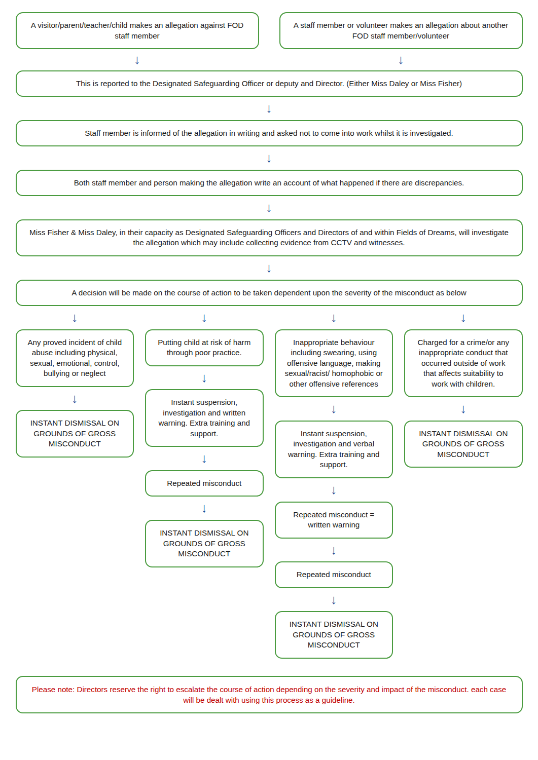A visitor/parent/teacher/child makes an allegation against FOD staff member
A staff member or volunteer makes an allegation about another FOD staff member/volunteer
↓
↓
This is reported to the Designated Safeguarding Officer or deputy and Director. (Either Miss Daley or Miss Fisher)
↓
Staff member is informed of the allegation in writing and asked not to come into work whilst it is investigated.
↓
Both staff member and person making the allegation write an account of what happened if there are discrepancies.
↓
Miss Fisher & Miss Daley, in their capacity as Designated Safeguarding Officers and Directors of and within Fields of Dreams, will investigate the allegation which may include collecting evidence from CCTV and witnesses.
↓
A decision will be made on the course of action to be taken dependent upon the severity of the misconduct as below
↓
↓
↓
↓
Any proved incident of child abuse including physical, sexual, emotional, control, bullying or neglect
↓
INSTANT DISMISSAL ON GROUNDS OF GROSS MISCONDUCT
Putting child at risk of harm through poor practice.
↓
Instant suspension, investigation and written warning. Extra training and support.
↓
Repeated misconduct
↓
INSTANT DISMISSAL ON GROUNDS OF GROSS MISCONDUCT
Inappropriate behaviour including swearing, using offensive language, making sexual/racist/ homophobic or other offensive references
↓
Instant suspension, investigation and verbal warning. Extra training and support.
↓
Repeated misconduct = written warning
↓
Repeated misconduct
↓
INSTANT DISMISSAL ON GROUNDS OF GROSS MISCONDUCT
Charged for a crime/or any inappropriate conduct that occurred outside of work that affects suitability to work with children.
↓
INSTANT DISMISSAL ON GROUNDS OF GROSS MISCONDUCT
Please note: Directors reserve the right to escalate the course of action depending on the severity and impact of the misconduct. each case will be dealt with using this process as a guideline.